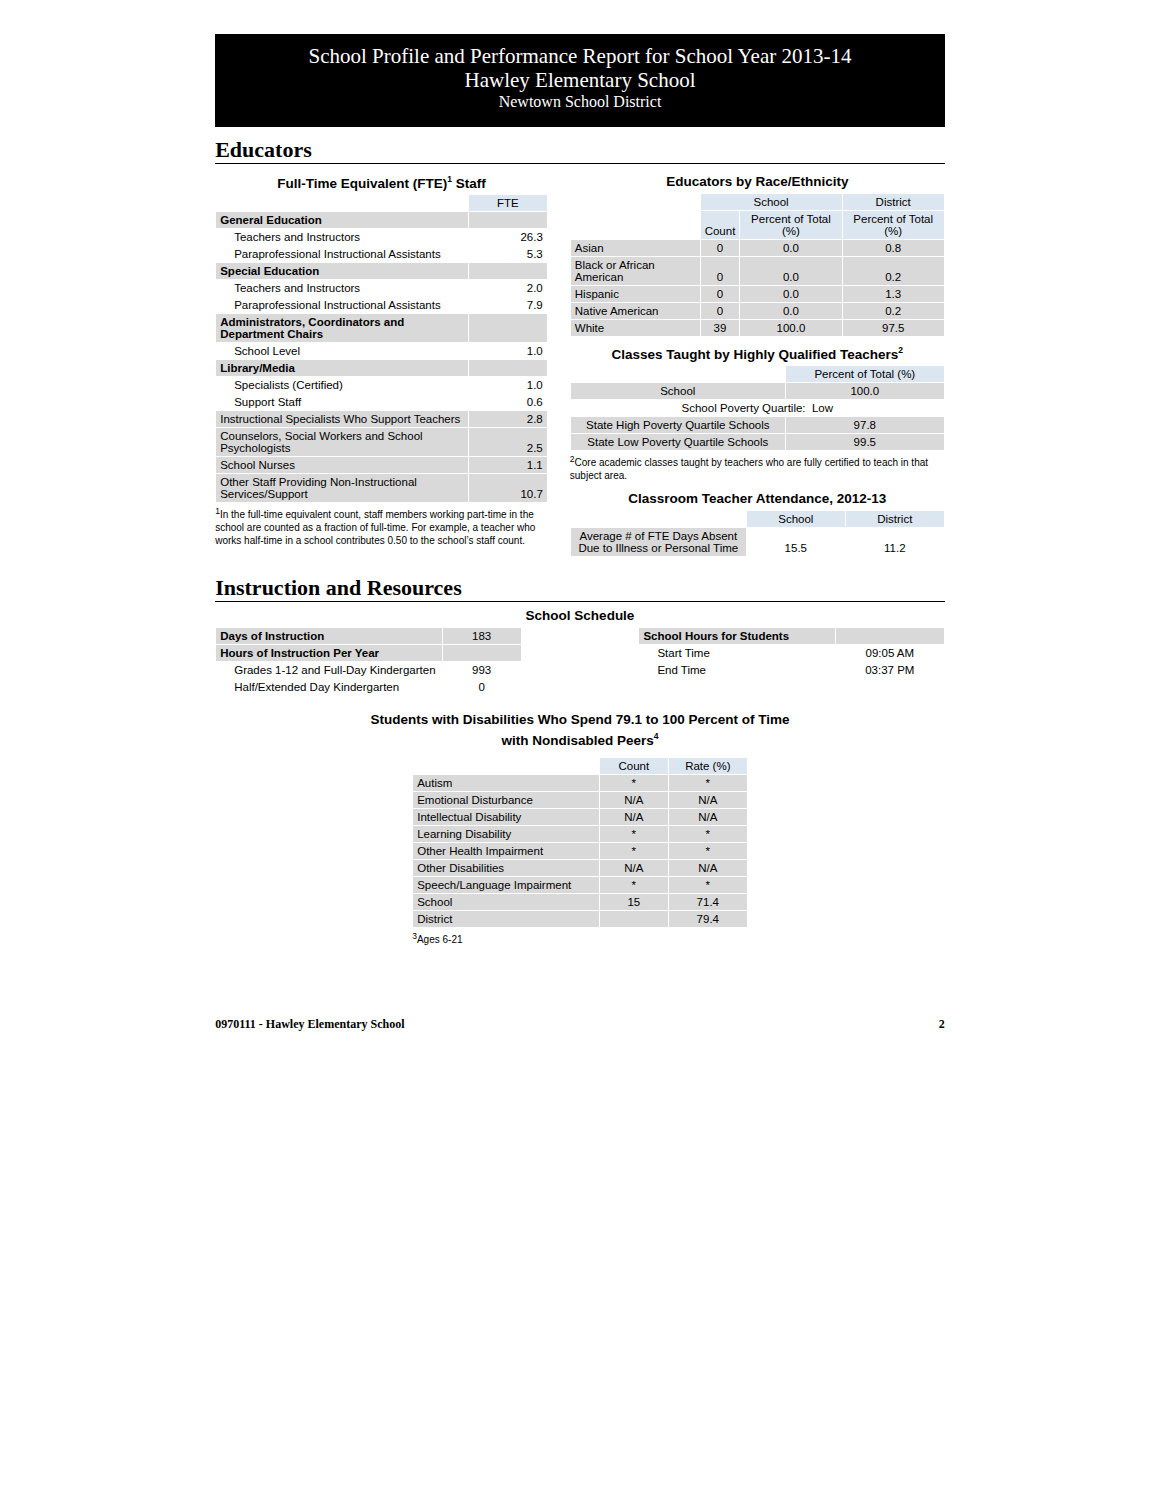School Profile and Performance Report for School Year 2013-14
Hawley Elementary School
Newtown School District
Educators
Full-Time Equivalent (FTE)1 Staff
| | FTE |
| General Education | |
| Teachers and Instructors | 26.3 |
| Paraprofessional Instructional Assistants | 5.3 |
| Special Education | |
| Teachers and Instructors | 2.0 |
| Paraprofessional Instructional Assistants | 7.9 |
| Administrators, Coordinators and Department Chairs | |
| School Level | 1.0 |
| Library/Media | |
| Specialists (Certified) | 1.0 |
| Support Staff | 0.6 |
| Instructional Specialists Who Support Teachers | 2.8 |
| Counselors, Social Workers and School Psychologists | 2.5 |
| School Nurses | 1.1 |
| Other Staff Providing Non-Instructional Services/Support | 10.7 |
1In the full-time equivalent count, staff members working part-time in the school are counted as a fraction of full-time. For example, a teacher who works half-time in a school contributes 0.50 to the school’s staff count.
Educators by Race/Ethnicity
| | School | District |
| | Count | Percent of Total (%) | Percent of Total (%) |
| Asian | 0 | 0.0 | 0.8 |
| Black or African American | 0 | 0.0 | 0.2 |
| Hispanic | 0 | 0.0 | 1.3 |
| Native American | 0 | 0.0 | 0.2 |
| White | 39 | 100.0 | 97.5 |
Classes Taught by Highly Qualified Teachers2
| | Percent of Total (%) |
| School | 100.0 |
| School Poverty Quartile: Low |
| State High Poverty Quartile Schools | 97.8 |
| State Low Poverty Quartile Schools | 99.5 |
2Core academic classes taught by teachers who are fully certified to teach in that subject area.
Classroom Teacher Attendance, 2012-13
| | School | District |
| Average # of FTE Days Absent Due to Illness or Personal Time | 15.5 | 11.2 |
Instruction and Resources
School Schedule
| Days of Instruction | 183 |
| Hours of Instruction Per Year | |
| Grades 1-12 and Full-Day Kindergarten | 993 |
| Half/Extended Day Kindergarten | 0 |
| School Hours for Students | |
| Start Time | 09:05 AM |
| End Time | 03:37 PM |
Students with Disabilities Who Spend 79.1 to 100 Percent of Time with Nondisabled Peers4
| | Count | Rate (%) |
| Autism | * | * |
| Emotional Disturbance | N/A | N/A |
| Intellectual Disability | N/A | N/A |
| Learning Disability | * | * |
| Other Health Impairment | * | * |
| Other Disabilities | N/A | N/A |
| Speech/Language Impairment | * | * |
| School | 15 | 71.4 |
| District | | 79.4 |
3Ages 6-21
0970111 - Hawley Elementary School
2